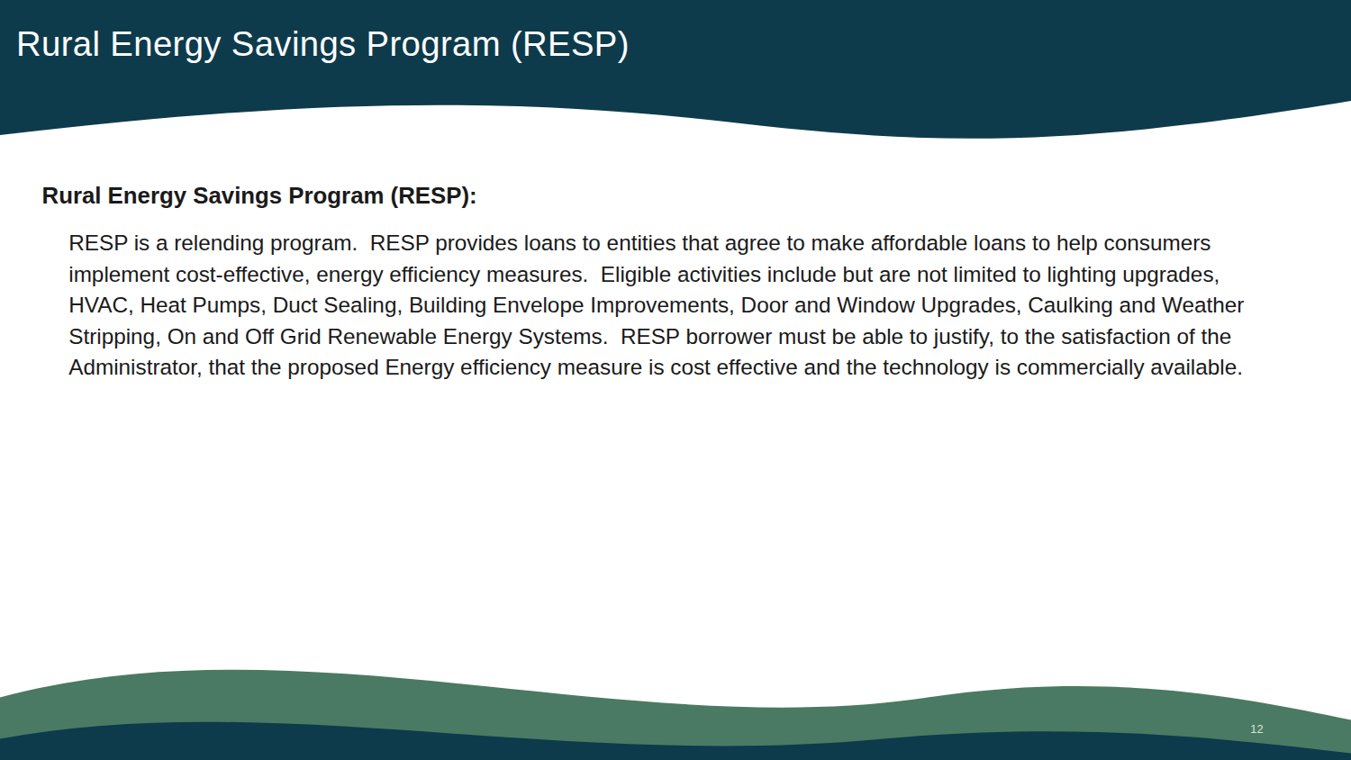Rural Energy Savings Program (RESP)
Rural Energy Savings Program (RESP):
RESP is a relending program. RESP provides loans to entities that agree to make affordable loans to help consumers implement cost-effective, energy efficiency measures. Eligible activities include but are not limited to lighting upgrades, HVAC, Heat Pumps, Duct Sealing, Building Envelope Improvements, Door and Window Upgrades, Caulking and Weather Stripping, On and Off Grid Renewable Energy Systems. RESP borrower must be able to justify, to the satisfaction of the Administrator, that the proposed Energy efficiency measure is cost effective and the technology is commercially available.
12